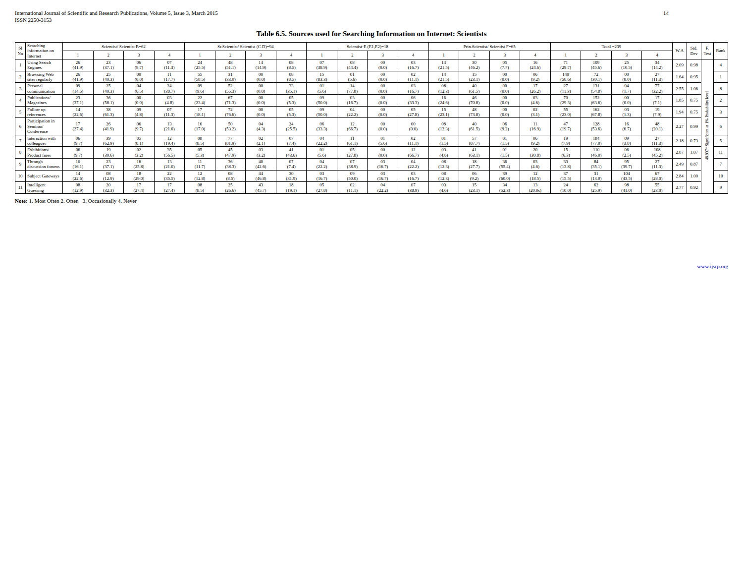International Journal of Scientific and Research Publications, Volume 5, Issue 3, March 2015 14
ISSN 2250-3153
Table 6.5. Sources used for Searching Information on Internet: Scientists
| Sl No | Searching information on Internet | Scientist/ Scientist B=62 | Sr.Scientist/ Scientist (C.D)=94 | Scientist-E (E1,E2)=18 | Prin.Scientist/ Scientist F=65 | Total =239 | W.A | Std. Dev | F. Test | Rank |
| --- | --- | --- | --- | --- | --- | --- | --- | --- | --- | --- |
| 1 | 2 | 3 | 4 | 1 | 2 | 3 | 4 | 1 | 2 | 3 | 4 | 1 | 2 | 3 | 4 | 1 | 2 | 3 | 4 |
| 1 | Using Search Engines | 26 (41.9) | 23 (37.1) | 06 (9.7) | 07 (11.3) | 24 (25.5) | 48 (51.1) | 14 (14.9) | 08 (8.5) | 07 (38.9) | 08 (44.4) | 00 (0.0) | 03 (16.7) | 14 (21.5) | 30 (46.2) | 05 (7.7) | 16 (24.6) | 71 (29.7) | 109 (45.6) | 25 (10.5) | 34 (14.2) | 2.09 | 0.98 | 48.937* Significant at 1% Probability level | 4 |
| 2 | Browsing Web sites regularly | 26 (41.9) | 25 (40.3) | 00 (0.0) | 11 (17.7) | 55 (58.5) | 31 (33.0) | 00 (0.0) | 08 (8.5) | 15 (83.3) | 01 (5.6) | 00 (0.0) | 02 (11.1) | 14 (21.5) | 15 (23.1) | 00 (0.0) | 06 (9.2) | 140 (58.6) | 72 (30.1) | 00 (0.0) | 27 (11.3) | 1.64 | 0.95 | 1 |
| 3 | Personal communication | 09 (14.5) | 25 (40.3) | 04 (6.5) | 24 (38.7) | 09 (9.6) | 52 (55.3) | 00 (0.0) | 33 (35.1) | 01 (5.6) | 14 (77.8) | 00 (0.0) | 03 (16.7) | 08 (12.3) | 40 (61.5) | 00 (0.0) | 17 (26.2) | 27 (11.3) | 131 (54.8) | 04 (1.7) | 77 (32.2) | 2.55 | 1.06 | 8 |
| 4 | Publications/ Magazines | 23 (37.1) | 36 (58.1) | 00 (0.0) | 03 (4.8) | 22 (23.4) | 67 (71.3) | 00 (0.0) | 05 (5.3) | 09 (50.0) | 03 (16.7) | 00 (0.0) | 06 (33.3) | 16 (24.6) | 46 (70.8) | 00 (0.0) | 03 (4.6) | 70 (29.3) | 152 (63.6) | 00 (0.0) | 17 (7.1) | 1.85 | 0.75 | 2 |
| 5 | Follow up references | 14 (22.6) | 38 (61.3) | 09 (4.8) | 07 (11.3) | 17 (18.1) | 72 (76.6) | 00 (0.0) | 05 (5.3) | 09 (50.0) | 04 (22.2) | 00 (0.0) | 05 (27.8) | 15 (23.1) | 48 (73.8) | 00 (0.0) | 02 (3.1) | 55 (23.0) | 162 (67.8) | 03 (1.3) | 19 (7.9) | 1.94 | 0.75 | 3 |
| 6 | Participation in Seminar/ Conference | 17 (27.4) | 26 (41.9) | 06 (9.7) | 13 (21.0) | 16 (17.0) | 50 (53.2) | 04 (4.3) | 24 (25.5) | 06 (33.3) | 12 (66.7) | 00 (0.0) | 00 (0.0) | 08 (12.3) | 40 (61.5) | 06 (9.2) | 11 (16.9) | 47 (19.7) | 128 (53.6) | 16 (6.7) | 48 (20.1) | 2.27 | 0.99 | 6 |
| 7 | Interaction with colleagues | 06 (9.7) | 39 (62.9) | 05 (8.1) | 12 (19.4) | 08 (8.5) | 77 (81.9) | 02 (2.1) | 07 (7.4) | 04 (22.2) | 11 (61.1) | 01 (5.6) | 02 (11.1) | 01 (1.5) | 57 (87.7) | 01 (1.5) | 06 (9.2) | 19 (7.9) | 184 (77.0) | 09 (3.8) | 27 (11.3) | 2.18 | 0.73 | 5 |
| 8 | Exhibitions/ Product fares | 06 (9.7) | 19 (30.6) | 02 (3.2) | 35 (56.5) | 05 (5.3) | 45 (47.9) | 03 (3.2) | 41 (43.6) | 01 (5.6) | 05 (27.8) | 00 (0.0) | 12 (66.7) | 03 (4.6) | 41 (63.1) | 01 (1.5) | 20 (30.8) | 15 (6.3) | 110 (46.0) | 06 (2.5) | 108 (45.2) | 2.87 | 1.07 | 11 |
| 9 | Through discussion forums | 10 (16.1) | 23 (37.1) | 16 (25.8) | 13 (21.0) | 11 (11.7) | 36 (38.3) | 40 (42.6) | 07 (7.4) | 04 (22.2) | 07 (38.9) | 03 (16.7) | 04 (22.2) | 08 (12.3) | 18 (27.7) | 36 (55.4) | 03 (4.6) | 33 (13.8) | 84 (35.1) | 95 (39.7) | 27 (11.3) | 2.49 | 0.87 | 7 |
| 10 | Subject Gateways | 14 (22.6) | 08 (12.9) | 18 (29.0) | 22 (35.5) | 12 (12.8) | 08 (8.5) | 44 (46.8) | 30 (31.9) | 03 (16.7) | 09 (50.0) | 03 (16.7) | 03 (16.7) | 08 (12.3) | 06 (9.2) | 39 (60.0) | 12 (18.5) | 37 (15.5) | 31 (13.0) | 104 (43.5) | 67 (28.0) | 2.84 | 1.00 | 10 |
| 11 | Intelligent Guessing | 08 (12.9) | 20 (32.3) | 17 (27.4) | 17 (27.4) | 08 (8.5) | 25 (26.6) | 43 (45.7) | 18 (19.1) | 05 (27.8) | 02 (11.1) | 04 (22.2) | 07 (38.9) | 03 (4.6) | 15 (23.1) | 34 (52.3) | 13 (20.0s) | 24 (10.0) | 62 (25.9) | 98 (41.0) | 55 (23.0) | 2.77 | 0.92 | 9 |
Note: 1. Most Often 2. Often 3. Occasionally 4. Never
www.ijsrp.org